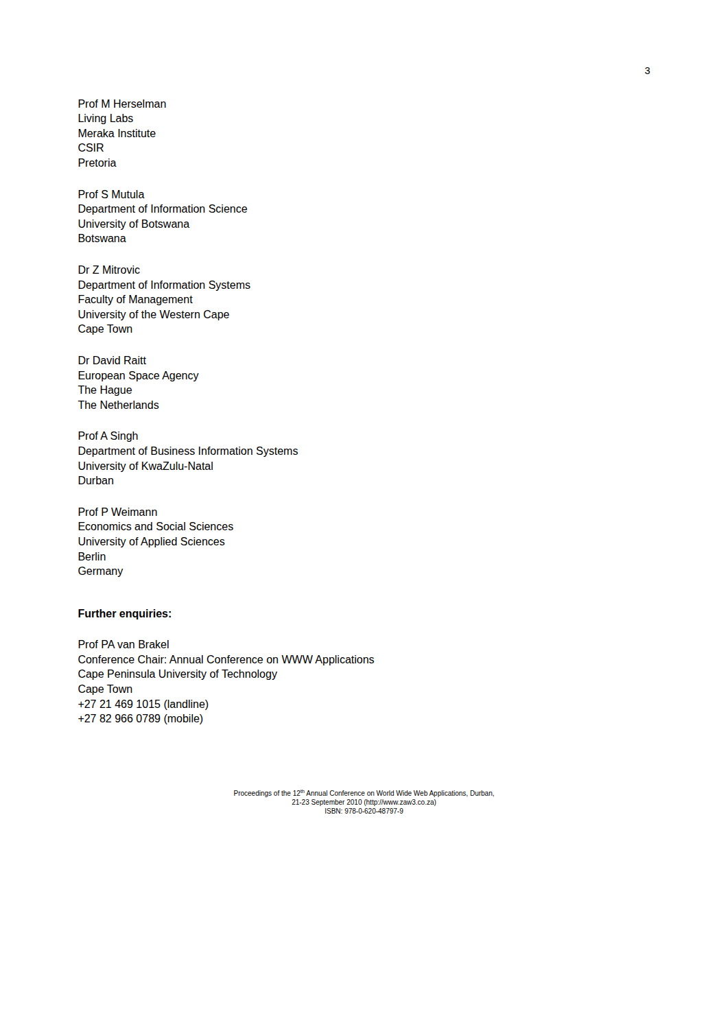3
Prof M Herselman
Living Labs
Meraka Institute
CSIR
Pretoria
Prof S Mutula
Department of Information Science
University of Botswana
Botswana
Dr Z Mitrovic
Department of Information Systems
Faculty of Management
University of the Western Cape
Cape Town
Dr David Raitt
European Space Agency
The Hague
The Netherlands
Prof A Singh
Department of Business Information Systems
University of KwaZulu-Natal
Durban
Prof P Weimann
Economics and Social Sciences
University of Applied Sciences
Berlin
Germany
Further enquiries:
Prof PA van Brakel
Conference Chair: Annual Conference on WWW Applications
Cape Peninsula University of Technology
Cape Town
+27 21 469 1015 (landline)
+27 82 966 0789 (mobile)
Proceedings of the 12th Annual Conference on World Wide Web Applications, Durban,
21-23 September 2010 (http://www.zaw3.co.za)
ISBN: 978-0-620-48797-9